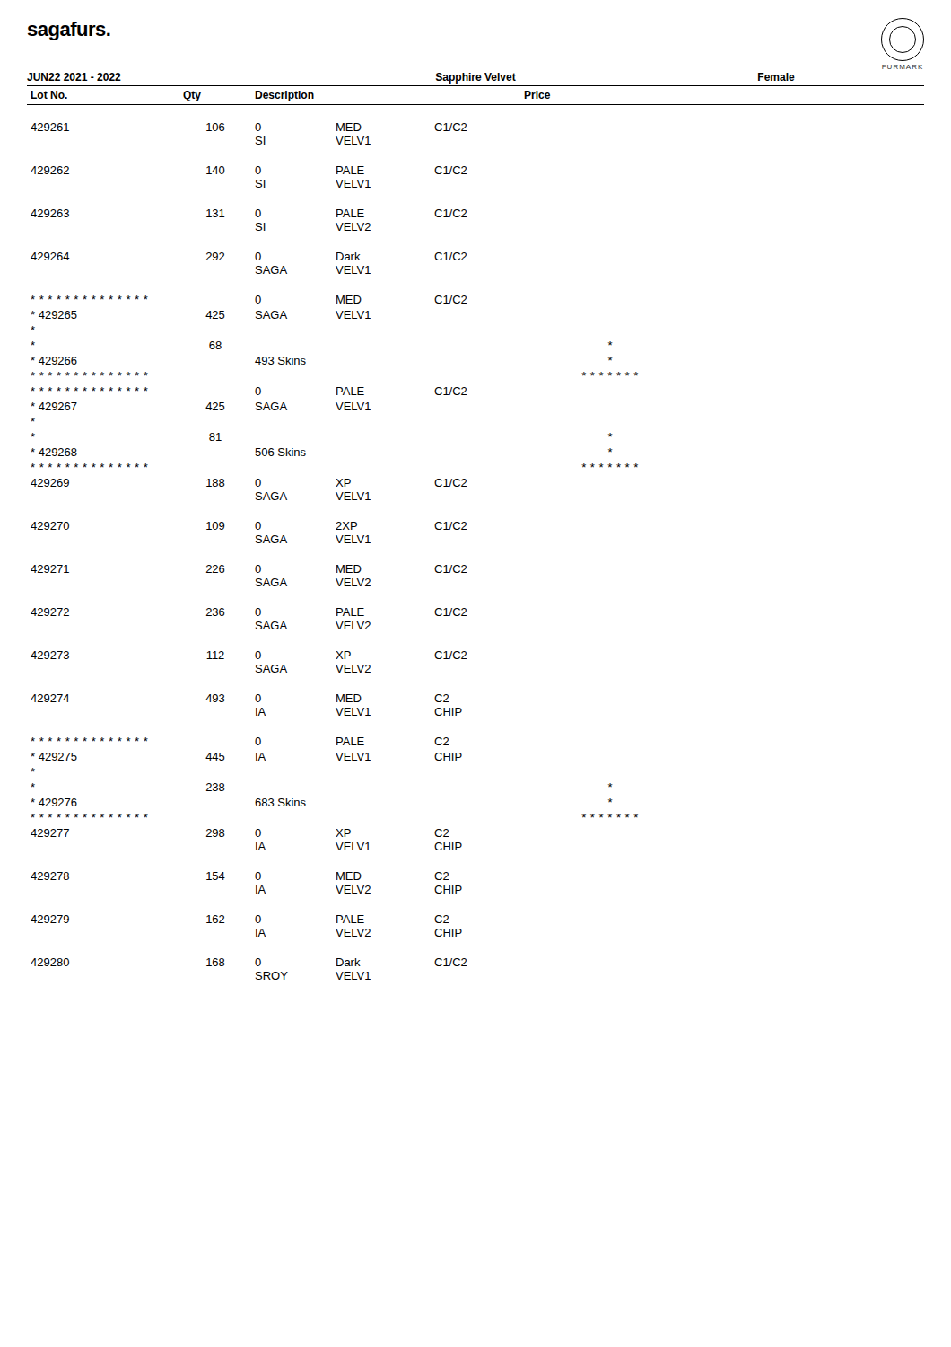sagafurs.
FURMARK
JUN22 2021 - 2022
Sapphire Velvet
Female
| Lot No. | Qty | Description | Price | |
| --- | --- | --- | --- | --- |
| 429261 | 106 | 0 SI | MED VELV1 | C1/C2 | | |
| 429262 | 140 | 0 SI | PALE VELV1 | C1/C2 | | |
| 429263 | 131 | 0 SI | PALE VELV2 | C1/C2 | | |
| 429264 | 292 | 0 SAGA | Dark VELV1 | C1/C2 | | |
| * * * * * * * * * * * * * * | | 0 | MED | C1/C2 | | |
| * 429265 | 425 | SAGA | VELV1 | | | |
| * | | | | | | |
| * | 68 | | | | * | |
| * 429266 | | 493 Skins | | * | |
| * * * * * * * * * * * * * * | | | | | * * * * * * * | |
| * * * * * * * * * * * * * * | | 0 | PALE | C1/C2 | | |
| * 429267 | 425 | SAGA | VELV1 | | | |
| * | | | | | | |
| * | 81 | | | | * | |
| * 429268 | | 506 Skins | | * | |
| * * * * * * * * * * * * * * | | | | | * * * * * * * | |
| 429269 | 188 | 0 SAGA | XP VELV1 | C1/C2 | | |
| 429270 | 109 | 0 SAGA | 2XP VELV1 | C1/C2 | | |
| 429271 | 226 | 0 SAGA | MED VELV2 | C1/C2 | | |
| 429272 | 236 | 0 SAGA | PALE VELV2 | C1/C2 | | |
| 429273 | 112 | 0 SAGA | XP VELV2 | C1/C2 | | |
| 429274 | 493 | 0 IA | MED VELV1 | C2 CHIP | | |
| * * * * * * * * * * * * * * | | 0 | PALE | C2 | | |
| * 429275 | 445 | IA | VELV1 | CHIP | | |
| * | | | | | | |
| * | 238 | | | | * | |
| * 429276 | | 683 Skins | | * | |
| * * * * * * * * * * * * * * | | | | | * * * * * * * | |
| 429277 | 298 | 0 IA | XP VELV1 | C2 CHIP | | |
| 429278 | 154 | 0 IA | MED VELV2 | C2 CHIP | | |
| 429279 | 162 | 0 IA | PALE VELV2 | C2 CHIP | | |
| 429280 | 168 | 0 SROY | Dark VELV1 | C1/C2 | | |